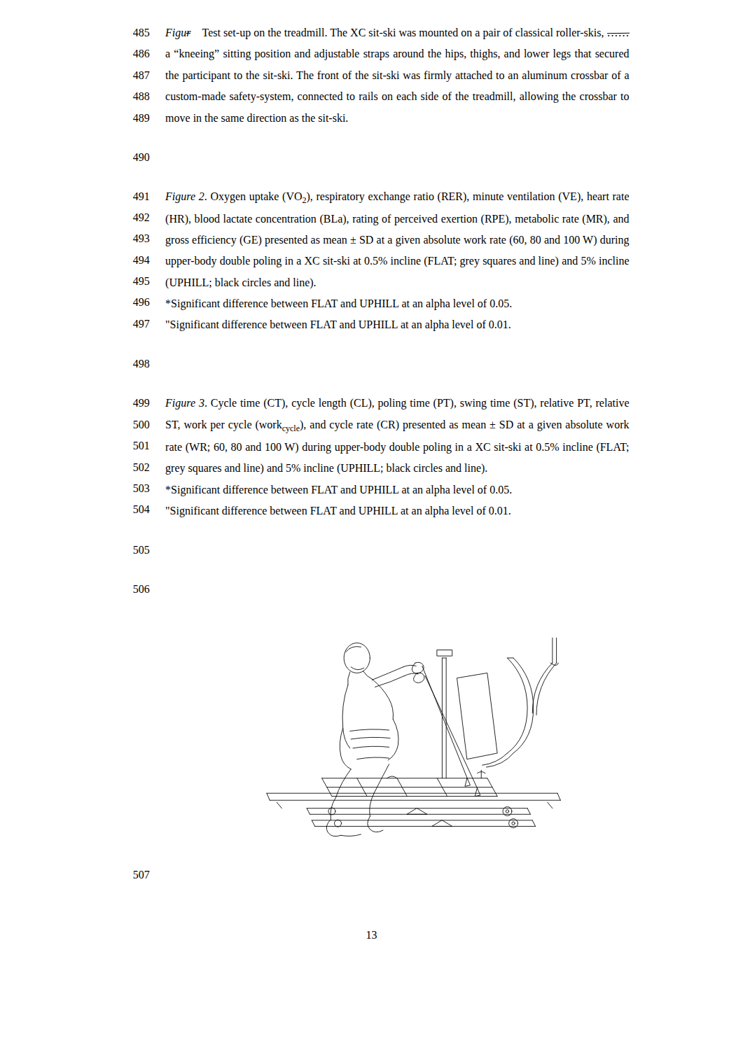485 486 487 488 489
Figur Test set-up on the treadmill. The XC sit-ski was mounted on a pair of classical roller-skis, ……a “kneeing” sitting position and adjustable straps around the hips, thighs, and lower legs that secured the participant to the sit-ski. The front of the sit-ski was firmly attached to an aluminum crossbar of a custom-made safety-system, connected to rails on each side of the treadmill, allowing the crossbar to move in the same direction as the sit-ski.
490
491 492 493 494 495 496 497
Figure 2. Oxygen uptake (VO2), respiratory exchange ratio (RER), minute ventilation (VE), heart rate (HR), blood lactate concentration (BLa), rating of perceived exertion (RPE), metabolic rate (MR), and gross efficiency (GE) presented as mean ± SD at a given absolute work rate (60, 80 and 100 W) during upper-body double poling in a XC sit-ski at 0.5% incline (FLAT; grey squares and line) and 5% incline (UPHILL; black circles and line).
*Significant difference between FLAT and UPHILL at an alpha level of 0.05.
"Significant difference between FLAT and UPHILL at an alpha level of 0.01.
498
499 500 501 502 503 504
Figure 3. Cycle time (CT), cycle length (CL), poling time (PT), swing time (ST), relative PT, relative ST, work per cycle (workcycle), and cycle rate (CR) presented as mean ± SD at a given absolute work rate (WR; 60, 80 and 100 W) during upper-body double poling in a XC sit-ski at 0.5% incline (FLAT; grey squares and line) and 5% incline (UPHILL; black circles and line).
*Significant difference between FLAT and UPHILL at an alpha level of 0.05.
"Significant difference between FLAT and UPHILL at an alpha level of 0.01.
505
506
507
13